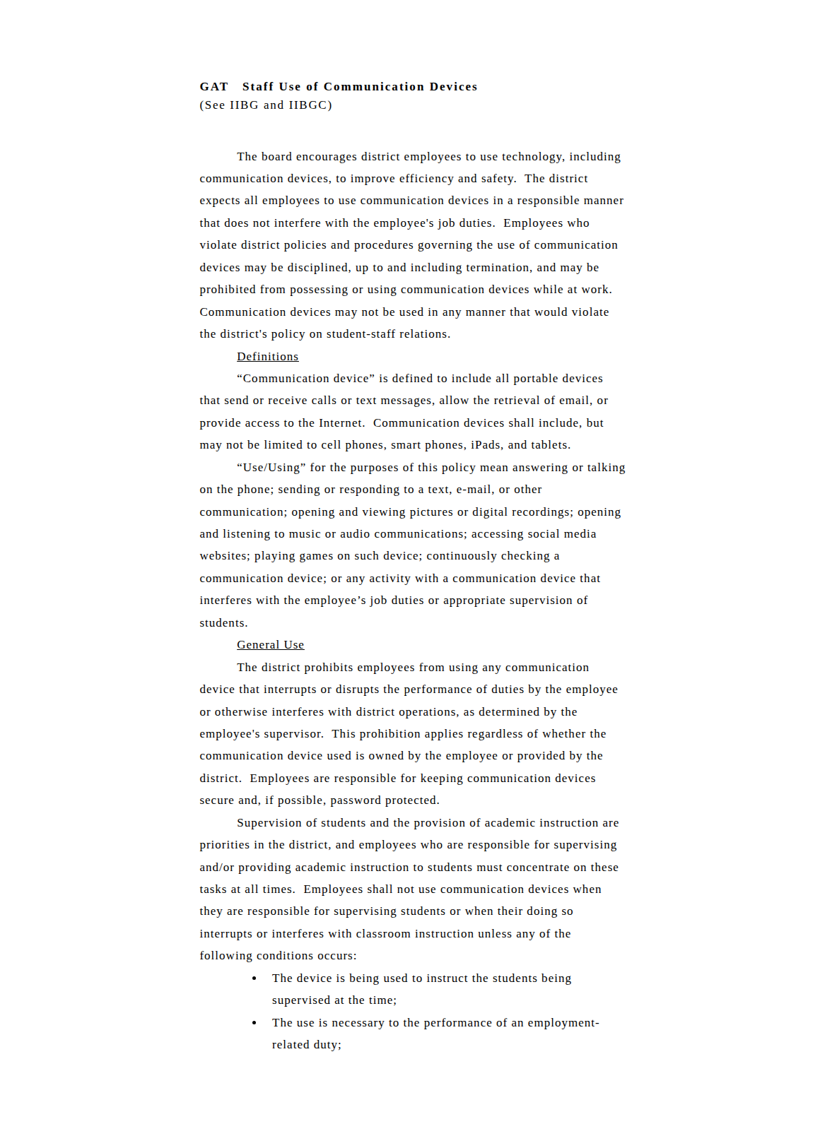GAT Staff Use of Communication Devices
(See IIBG and IIBGC)
The board encourages district employees to use technology, including communication devices, to improve efficiency and safety. The district expects all employees to use communication devices in a responsible manner that does not interfere with the employee's job duties. Employees who violate district policies and procedures governing the use of communication devices may be disciplined, up to and including termination, and may be prohibited from possessing or using communication devices while at work. Communication devices may not be used in any manner that would violate the district's policy on student-staff relations.
Definitions
“Communication device” is defined to include all portable devices that send or receive calls or text messages, allow the retrieval of email, or provide access to the Internet. Communication devices shall include, but may not be limited to cell phones, smart phones, iPads, and tablets.
“Use/Using” for the purposes of this policy mean answering or talking on the phone; sending or responding to a text, e-mail, or other communication; opening and viewing pictures or digital recordings; opening and listening to music or audio communications; accessing social media websites; playing games on such device; continuously checking a communication device; or any activity with a communication device that interferes with the employee’s job duties or appropriate supervision of students.
General Use
The district prohibits employees from using any communication device that interrupts or disrupts the performance of duties by the employee or otherwise interferes with district operations, as determined by the employee's supervisor. This prohibition applies regardless of whether the communication device used is owned by the employee or provided by the district. Employees are responsible for keeping communication devices secure and, if possible, password protected.
Supervision of students and the provision of academic instruction are priorities in the district, and employees who are responsible for supervising and/or providing academic instruction to students must concentrate on these tasks at all times. Employees shall not use communication devices when they are responsible for supervising students or when their doing so interrupts or interferes with classroom instruction unless any of the following conditions occurs:
The device is being used to instruct the students being supervised at the time;
The use is necessary to the performance of an employment-related duty;